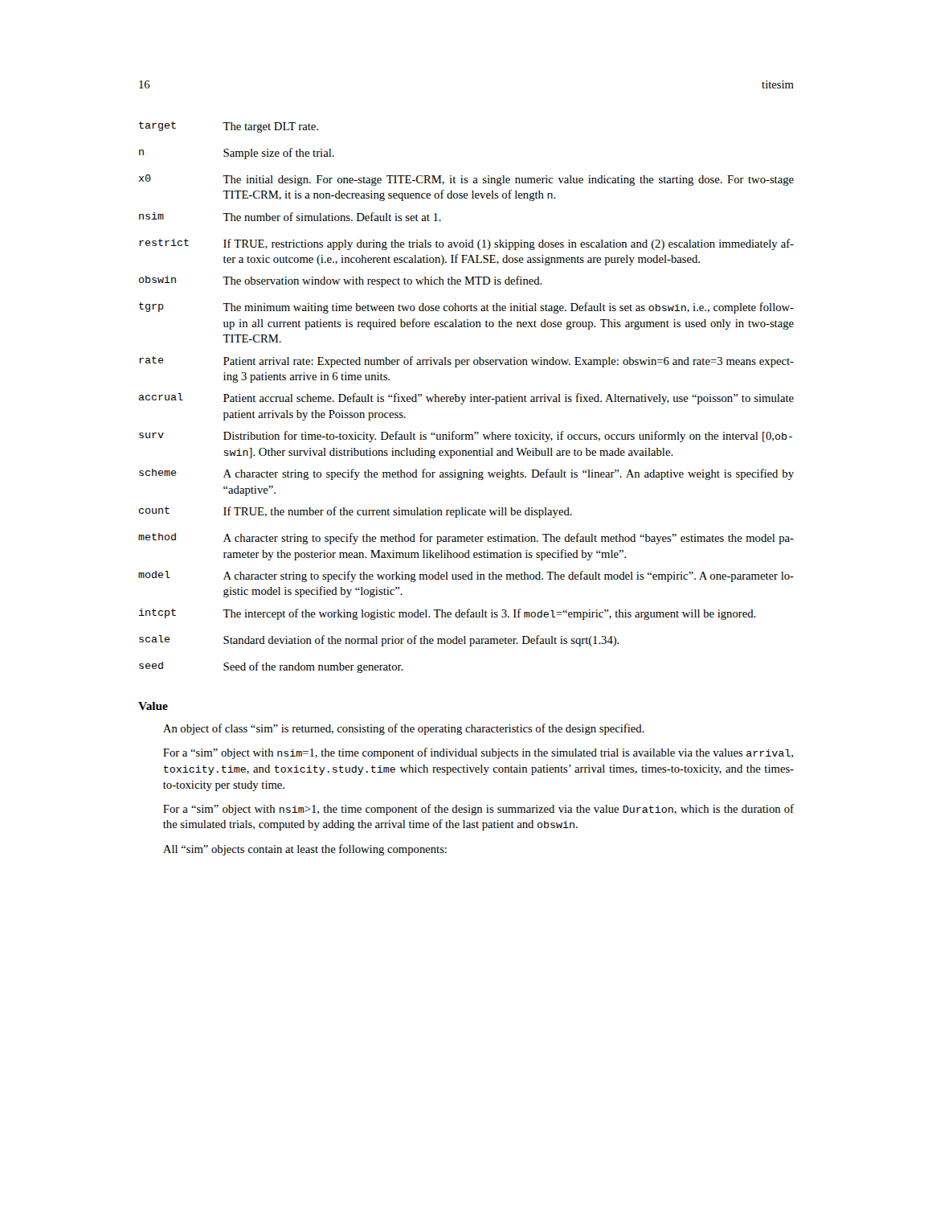16 titesim
target
The target DLT rate.
n
Sample size of the trial.
x0
The initial design. For one-stage TITE-CRM, it is a single numeric value indicating the starting dose. For two-stage TITE-CRM, it is a non-decreasing sequence of dose levels of length n.
nsim
The number of simulations. Default is set at 1.
restrict
If TRUE, restrictions apply during the trials to avoid (1) skipping doses in escalation and (2) escalation immediately after a toxic outcome (i.e., incoherent escalation). If FALSE, dose assignments are purely model-based.
obswin
The observation window with respect to which the MTD is defined.
tgrp
The minimum waiting time between two dose cohorts at the initial stage. Default is set as obswin, i.e., complete follow-up in all current patients is required before escalation to the next dose group. This argument is used only in two-stage TITE-CRM.
rate
Patient arrival rate: Expected number of arrivals per observation window. Example: obswin=6 and rate=3 means expecting 3 patients arrive in 6 time units.
accrual
Patient accrual scheme. Default is “fixed” whereby inter-patient arrival is fixed. Alternatively, use “poisson” to simulate patient arrivals by the Poisson process.
surv
Distribution for time-to-toxicity. Default is “uniform” where toxicity, if occurs, occurs uniformly on the interval [0,obswin]. Other survival distributions including exponential and Weibull are to be made available.
scheme
A character string to specify the method for assigning weights. Default is “linear”. An adaptive weight is specified by “adaptive”.
count
If TRUE, the number of the current simulation replicate will be displayed.
method
A character string to specify the method for parameter estimation. The default method “bayes” estimates the model parameter by the posterior mean. Maximum likelihood estimation is specified by “mle”.
model
A character string to specify the working model used in the method. The default model is “empiric”. A one-parameter logistic model is specified by “logistic”.
intcpt
The intercept of the working logistic model. The default is 3. If model=“empiric”, this argument will be ignored.
scale
Standard deviation of the normal prior of the model parameter. Default is sqrt(1.34).
seed
Seed of the random number generator.
Value
An object of class “sim” is returned, consisting of the operating characteristics of the design specified.
For a “sim” object with nsim=1, the time component of individual subjects in the simulated trial is available via the values arrival, toxicity.time, and toxicity.study.time which respectively contain patients’ arrival times, times-to-toxicity, and the times-to-toxicity per study time.
For a “sim” object with nsim>1, the time component of the design is summarized via the value Duration, which is the duration of the simulated trials, computed by adding the arrival time of the last patient and obswin.
All “sim” objects contain at least the following components: